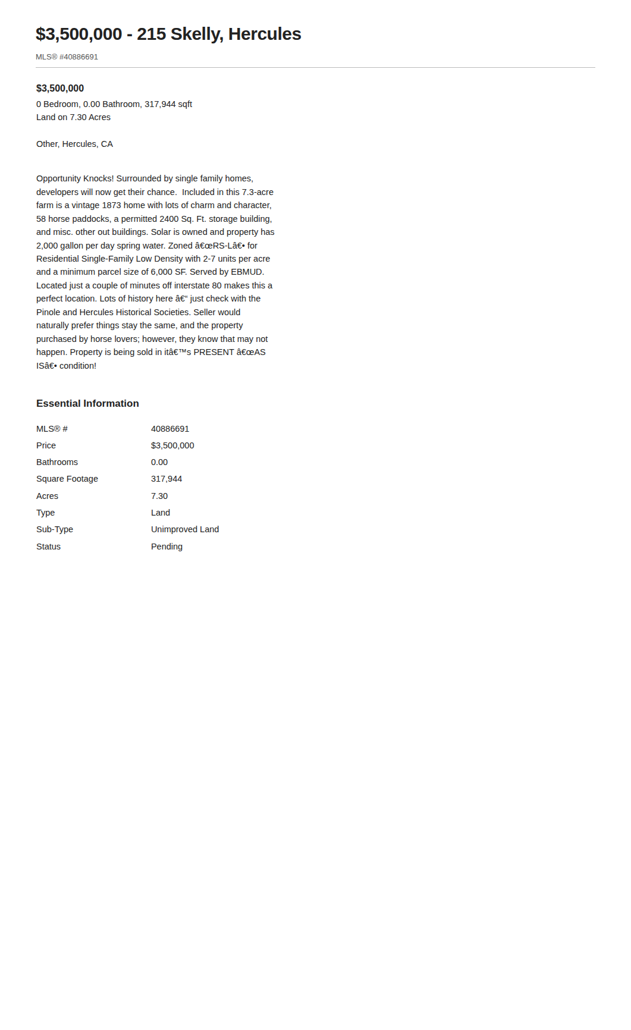$3,500,000 - 215 Skelly, Hercules
MLS® #40886691
| $3,500,000 0 Bedroom, 0.00 Bathroom, 317,944 sqft Land on 7.30 Acres Other, Hercules, CA Opportunity Knocks! Surrounded by single family homes, developers will now get their chance. Included in this 7.3-acre farm is a vintage 1873 home with lots of charm and character, 58 horse paddocks, a permitted 2400 Sq. Ft. storage building, and misc. other out buildings. Solar is owned and property has 2,000 gallon per day spring water. Zoned â€œRS-Lâ€• for Residential Single-Family Low Density with 2-7 units per acre and a minimum parcel size of 6,000 SF. Served by EBMUD. Located just a couple of minutes off interstate 80 makes this a perfect location. Lots of history here â€“ just check with the Pinole and Hercules Historical Societies. Seller would naturally prefer things stay the same, and the property purchased by horse lovers; however, they know that may not happen. Property is being sold in itâ€™s PRESENT â€œAS ISâ€• condition! Essential Information / MLS® # / 40886691 / / Price / $3,500,000 / / Bathrooms / 0.00 / / Square Footage / 317,944 / / Acres / 7.30 / / Type / Land / / Sub-Type / Unimproved Land / / Status / Pending / | |